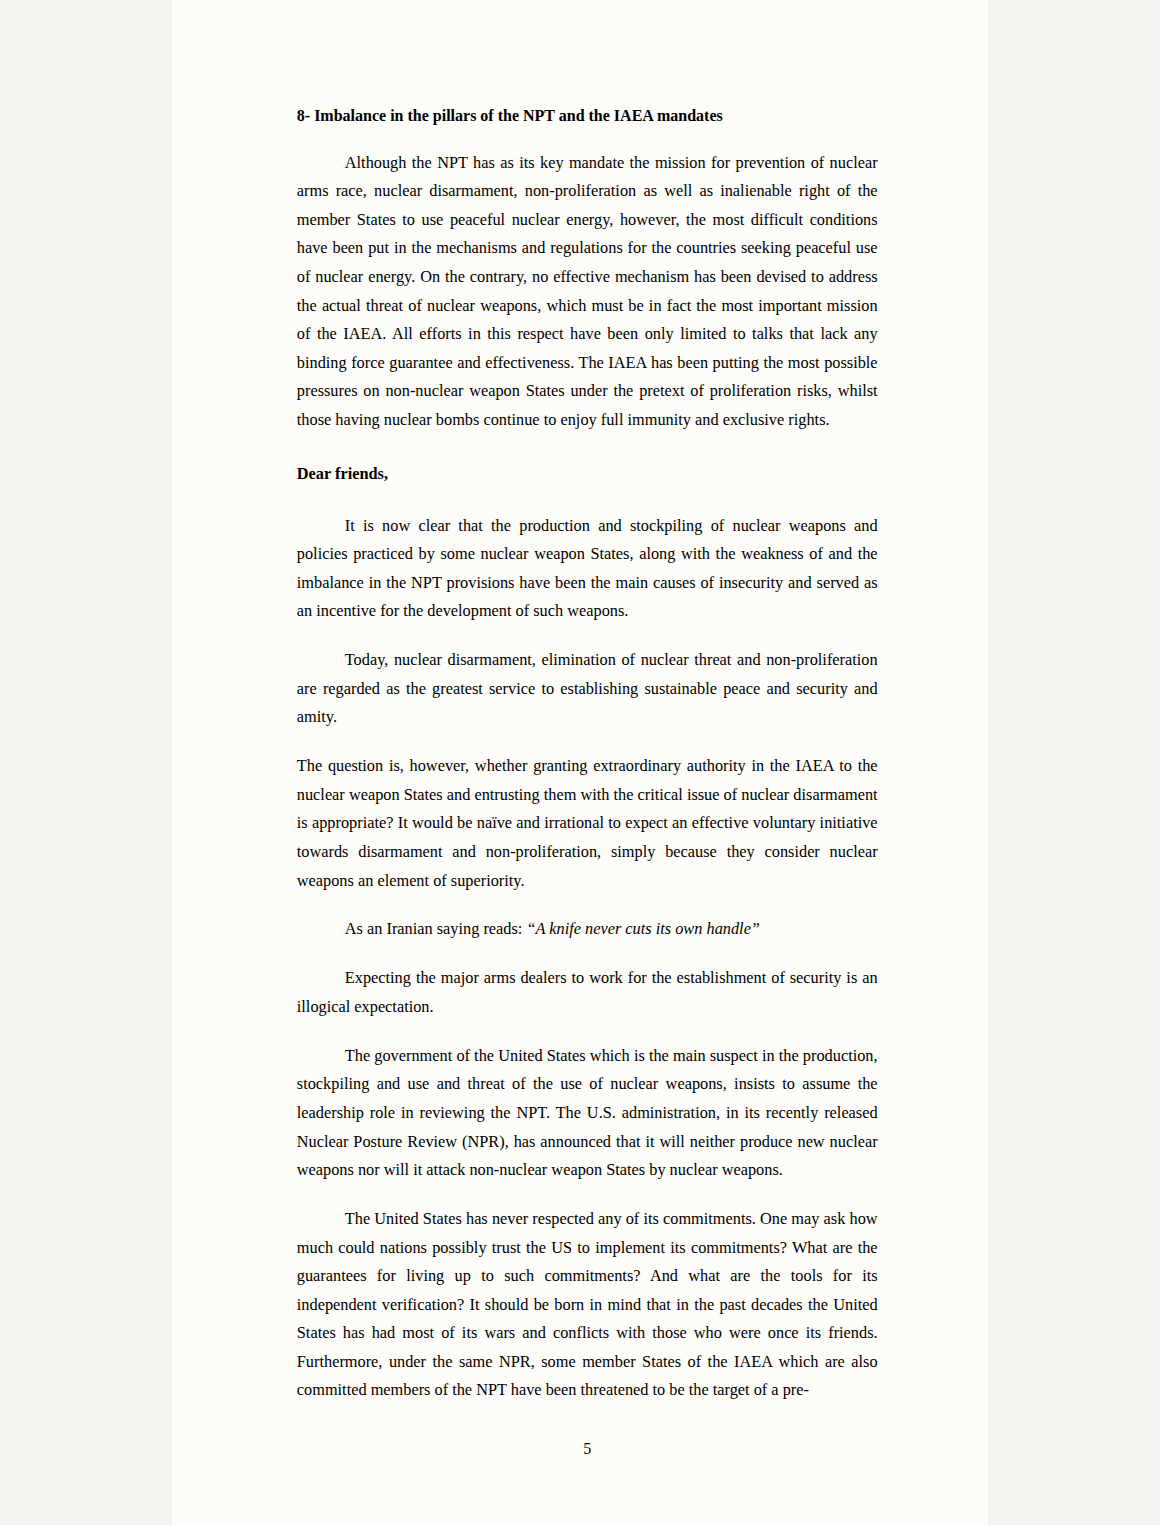8- Imbalance in the pillars of the NPT and the IAEA mandates
Although the NPT has as its key mandate the mission for prevention of nuclear arms race, nuclear disarmament, non-proliferation as well as inalienable right of the member States to use peaceful nuclear energy, however, the most difficult conditions have been put in the mechanisms and regulations for the countries seeking peaceful use of nuclear energy. On the contrary, no effective mechanism has been devised to address the actual threat of nuclear weapons, which must be in fact the most important mission of the IAEA. All efforts in this respect have been only limited to talks that lack any binding force guarantee and effectiveness. The IAEA has been putting the most possible pressures on non-nuclear weapon States under the pretext of proliferation risks, whilst those having nuclear bombs continue to enjoy full immunity and exclusive rights.
Dear friends,
It is now clear that the production and stockpiling of nuclear weapons and policies practiced by some nuclear weapon States, along with the weakness of and the imbalance in the NPT provisions have been the main causes of insecurity and served as an incentive for the development of such weapons.
Today, nuclear disarmament, elimination of nuclear threat and non-proliferation are regarded as the greatest service to establishing sustainable peace and security and amity.
The question is, however, whether granting extraordinary authority in the IAEA to the nuclear weapon States and entrusting them with the critical issue of nuclear disarmament is appropriate? It would be naïve and irrational to expect an effective voluntary initiative towards disarmament and non-proliferation, simply because they consider nuclear weapons an element of superiority.
As an Iranian saying reads: “A knife never cuts its own handle”
Expecting the major arms dealers to work for the establishment of security is an illogical expectation.
The government of the United States which is the main suspect in the production, stockpiling and use and threat of the use of nuclear weapons, insists to assume the leadership role in reviewing the NPT. The U.S. administration, in its recently released Nuclear Posture Review (NPR), has announced that it will neither produce new nuclear weapons nor will it attack non-nuclear weapon States by nuclear weapons.
The United States has never respected any of its commitments. One may ask how much could nations possibly trust the US to implement its commitments? What are the guarantees for living up to such commitments? And what are the tools for its independent verification? It should be born in mind that in the past decades the United States has had most of its wars and conflicts with those who were once its friends. Furthermore, under the same NPR, some member States of the IAEA which are also committed members of the NPT have been threatened to be the target of a pre-
5